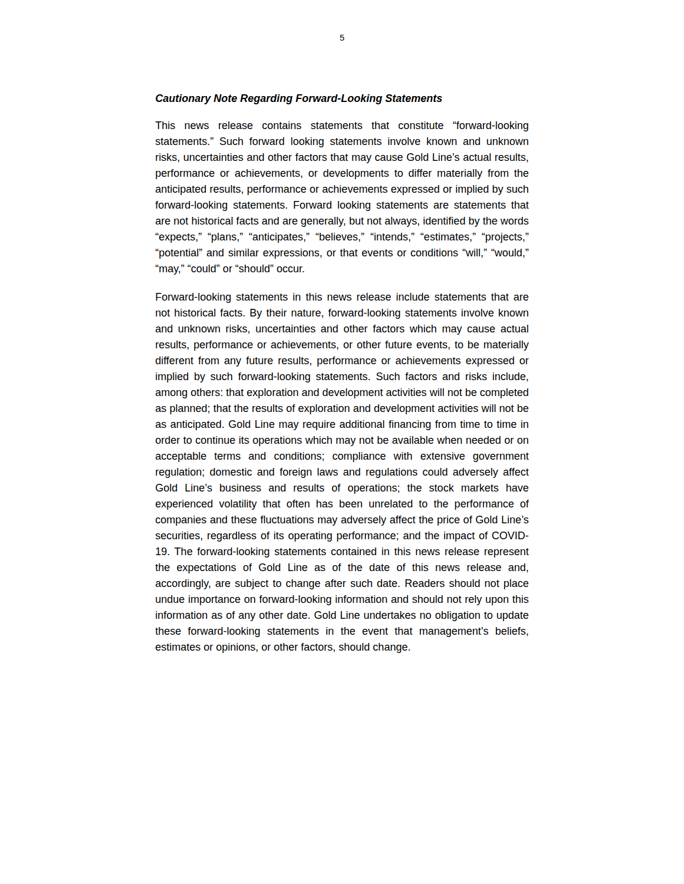5
Cautionary Note Regarding Forward-Looking Statements
This news release contains statements that constitute “forward-looking statements.” Such forward looking statements involve known and unknown risks, uncertainties and other factors that may cause Gold Line’s actual results, performance or achievements, or developments to differ materially from the anticipated results, performance or achievements expressed or implied by such forward-looking statements. Forward looking statements are statements that are not historical facts and are generally, but not always, identified by the words “expects,” “plans,” “anticipates,” “believes,” “intends,” “estimates,” “projects,” “potential” and similar expressions, or that events or conditions “will,” “would,” “may,” “could” or “should” occur.
Forward-looking statements in this news release include statements that are not historical facts. By their nature, forward-looking statements involve known and unknown risks, uncertainties and other factors which may cause actual results, performance or achievements, or other future events, to be materially different from any future results, performance or achievements expressed or implied by such forward-looking statements. Such factors and risks include, among others: that exploration and development activities will not be completed as planned; that the results of exploration and development activities will not be as anticipated. Gold Line may require additional financing from time to time in order to continue its operations which may not be available when needed or on acceptable terms and conditions; compliance with extensive government regulation; domestic and foreign laws and regulations could adversely affect Gold Line’s business and results of operations; the stock markets have experienced volatility that often has been unrelated to the performance of companies and these fluctuations may adversely affect the price of Gold Line’s securities, regardless of its operating performance; and the impact of COVID-19. The forward-looking statements contained in this news release represent the expectations of Gold Line as of the date of this news release and, accordingly, are subject to change after such date. Readers should not place undue importance on forward-looking information and should not rely upon this information as of any other date. Gold Line undertakes no obligation to update these forward-looking statements in the event that management’s beliefs, estimates or opinions, or other factors, should change.